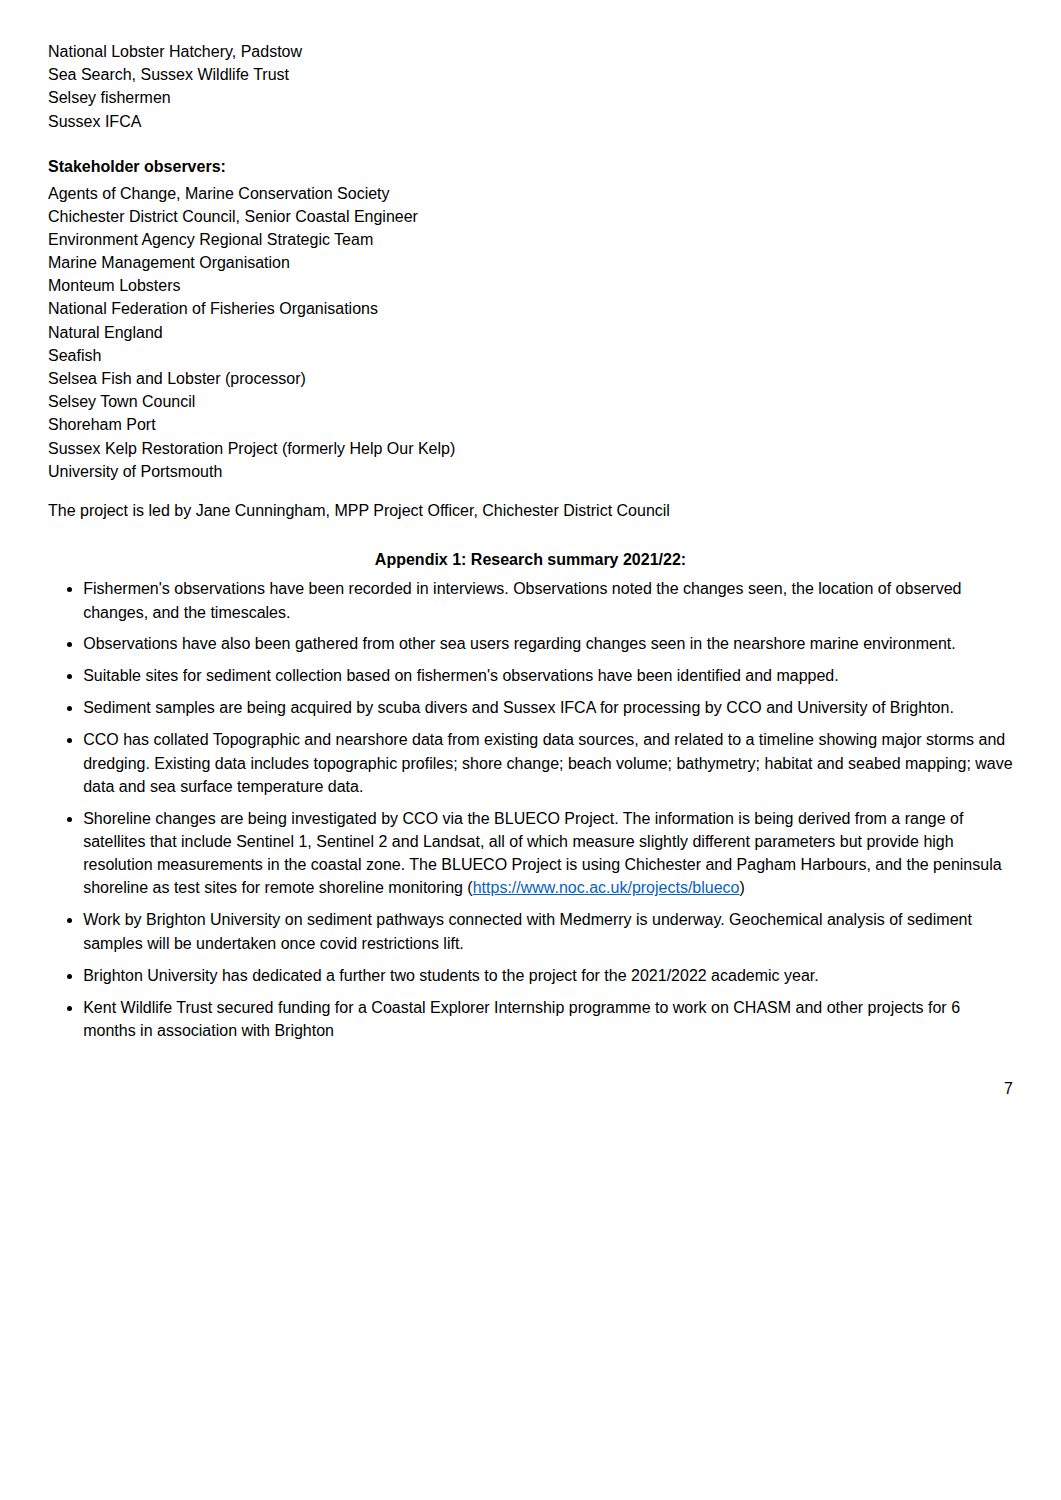National Lobster Hatchery, Padstow
Sea Search, Sussex Wildlife Trust
Selsey fishermen
Sussex IFCA
Stakeholder observers:
Agents of Change, Marine Conservation Society
Chichester District Council, Senior Coastal Engineer
Environment Agency Regional Strategic Team
Marine Management Organisation
Monteum Lobsters
National Federation of Fisheries Organisations
Natural England
Seafish
Selsea Fish and Lobster (processor)
Selsey Town Council
Shoreham Port
Sussex Kelp Restoration Project (formerly Help Our Kelp)
University of Portsmouth
The project is led by Jane Cunningham, MPP Project Officer, Chichester District Council
Appendix 1: Research summary 2021/22:
Fishermen's observations have been recorded in interviews. Observations noted the changes seen, the location of observed changes, and the timescales.
Observations have also been gathered from other sea users regarding changes seen in the nearshore marine environment.
Suitable sites for sediment collection based on fishermen's observations have been identified and mapped.
Sediment samples are being acquired by scuba divers and Sussex IFCA for processing by CCO and University of Brighton.
CCO has collated Topographic and nearshore data from existing data sources, and related to a timeline showing major storms and dredging. Existing data includes topographic profiles; shore change; beach volume; bathymetry; habitat and seabed mapping; wave data and sea surface temperature data.
Shoreline changes are being investigated by CCO via the BLUECO Project. The information is being derived from a range of satellites that include Sentinel 1, Sentinel 2 and Landsat, all of which measure slightly different parameters but provide high resolution measurements in the coastal zone. The BLUECO Project is using Chichester and Pagham Harbours, and the peninsula shoreline as test sites for remote shoreline monitoring (https://www.noc.ac.uk/projects/blueco)
Work by Brighton University on sediment pathways connected with Medmerry is underway. Geochemical analysis of sediment samples will be undertaken once covid restrictions lift.
Brighton University has dedicated a further two students to the project for the 2021/2022 academic year.
Kent Wildlife Trust secured funding for a Coastal Explorer Internship programme to work on CHASM and other projects for 6 months in association with Brighton
7